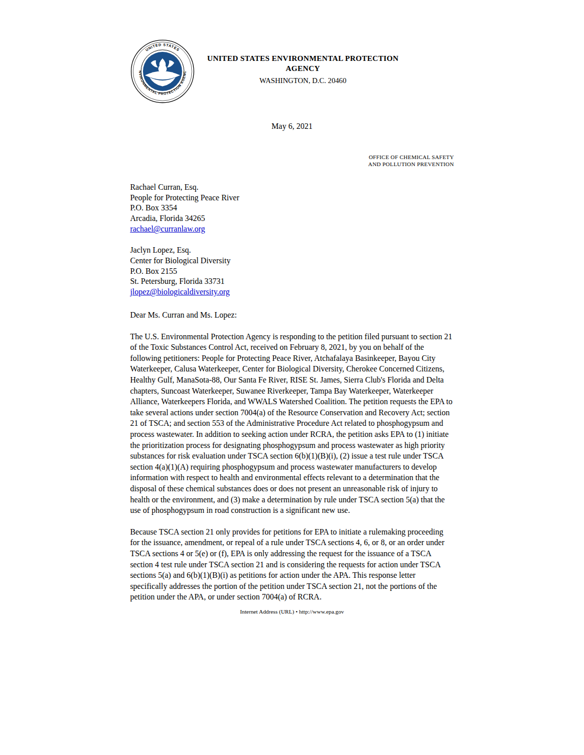UNITED STATES ENVIRONMENTAL PROTECTION AGENCY
UNITED STATES ENVIRONMENTAL PROTECTION AGENCY
WASHINGTON, D.C. 20460
May 6, 2021
OFFICE OF CHEMICAL SAFETY
AND POLLUTION PREVENTION
Rachael Curran, Esq.
People for Protecting Peace River
P.O. Box 3354
Arcadia, Florida 34265
rachael@curranlaw.org
Jaclyn Lopez, Esq.
Center for Biological Diversity
P.O. Box 2155
St. Petersburg, Florida 33731
jlopez@biologicaldiversity.org
Dear Ms. Curran and Ms. Lopez:
The U.S. Environmental Protection Agency is responding to the petition filed pursuant to section 21 of the Toxic Substances Control Act, received on February 8, 2021, by you on behalf of the following petitioners: People for Protecting Peace River, Atchafalaya Basinkeeper, Bayou City Waterkeeper, Calusa Waterkeeper, Center for Biological Diversity, Cherokee Concerned Citizens, Healthy Gulf, ManaSota-88, Our Santa Fe River, RISE St. James, Sierra Club's Florida and Delta chapters, Suncoast Waterkeeper, Suwanee Riverkeeper, Tampa Bay Waterkeeper, Waterkeeper Alliance, Waterkeepers Florida, and WWALS Watershed Coalition. The petition requests the EPA to take several actions under section 7004(a) of the Resource Conservation and Recovery Act; section 21 of TSCA; and section 553 of the Administrative Procedure Act related to phosphogypsum and process wastewater. In addition to seeking action under RCRA, the petition asks EPA to (1) initiate the prioritization process for designating phosphogypsum and process wastewater as high priority substances for risk evaluation under TSCA section 6(b)(1)(B)(i), (2) issue a test rule under TSCA section 4(a)(1)(A) requiring phosphogypsum and process wastewater manufacturers to develop information with respect to health and environmental effects relevant to a determination that the disposal of these chemical substances does or does not present an unreasonable risk of injury to health or the environment, and (3) make a determination by rule under TSCA section 5(a) that the use of phosphogypsum in road construction is a significant new use.
Because TSCA section 21 only provides for petitions for EPA to initiate a rulemaking proceeding for the issuance, amendment, or repeal of a rule under TSCA sections 4, 6, or 8, or an order under TSCA sections 4 or 5(e) or (f), EPA is only addressing the request for the issuance of a TSCA section 4 test rule under TSCA section 21 and is considering the requests for action under TSCA sections 5(a) and 6(b)(1)(B)(i) as petitions for action under the APA. This response letter specifically addresses the portion of the petition under TSCA section 21, not the portions of the petition under the APA, or under section 7004(a) of RCRA.
Internet Address (URL) • http://www.epa.gov